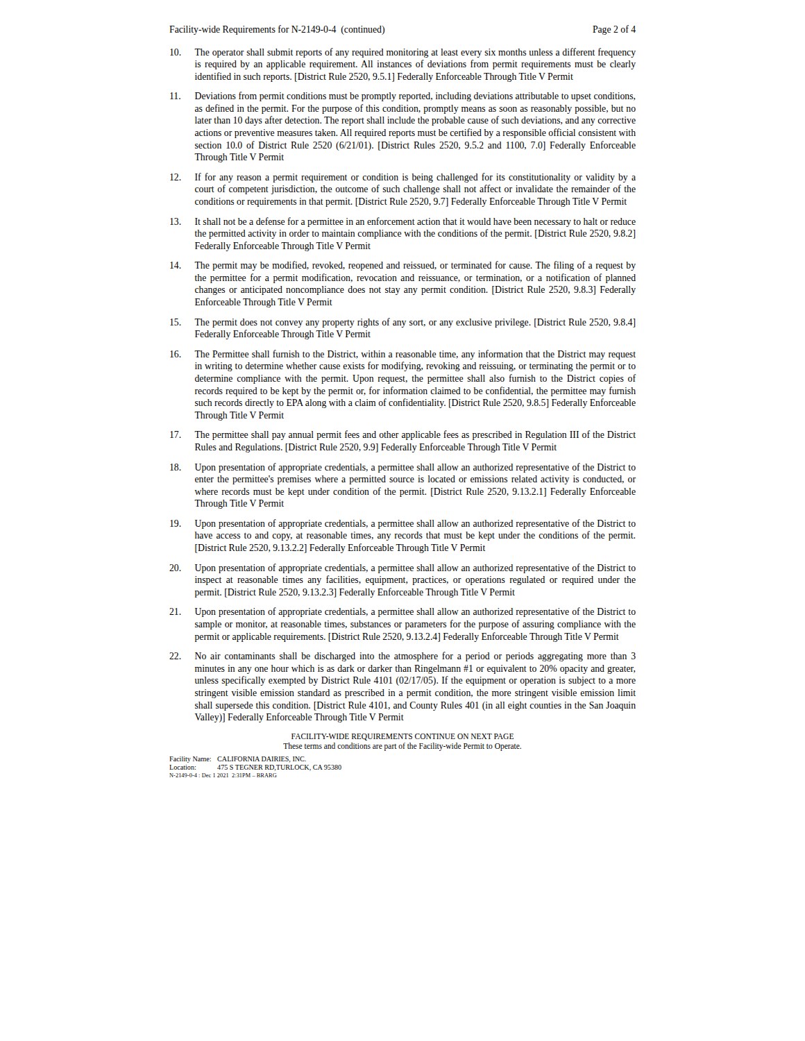Facility-wide Requirements for N-2149-0-4 (continued)
Page 2 of 4
10. The operator shall submit reports of any required monitoring at least every six months unless a different frequency is required by an applicable requirement. All instances of deviations from permit requirements must be clearly identified in such reports. [District Rule 2520, 9.5.1] Federally Enforceable Through Title V Permit
11. Deviations from permit conditions must be promptly reported, including deviations attributable to upset conditions, as defined in the permit. For the purpose of this condition, promptly means as soon as reasonably possible, but no later than 10 days after detection. The report shall include the probable cause of such deviations, and any corrective actions or preventive measures taken. All required reports must be certified by a responsible official consistent with section 10.0 of District Rule 2520 (6/21/01). [District Rules 2520, 9.5.2 and 1100, 7.0] Federally Enforceable Through Title V Permit
12. If for any reason a permit requirement or condition is being challenged for its constitutionality or validity by a court of competent jurisdiction, the outcome of such challenge shall not affect or invalidate the remainder of the conditions or requirements in that permit. [District Rule 2520, 9.7] Federally Enforceable Through Title V Permit
13. It shall not be a defense for a permittee in an enforcement action that it would have been necessary to halt or reduce the permitted activity in order to maintain compliance with the conditions of the permit. [District Rule 2520, 9.8.2] Federally Enforceable Through Title V Permit
14. The permit may be modified, revoked, reopened and reissued, or terminated for cause. The filing of a request by the permittee for a permit modification, revocation and reissuance, or termination, or a notification of planned changes or anticipated noncompliance does not stay any permit condition. [District Rule 2520, 9.8.3] Federally Enforceable Through Title V Permit
15. The permit does not convey any property rights of any sort, or any exclusive privilege. [District Rule 2520, 9.8.4] Federally Enforceable Through Title V Permit
16. The Permittee shall furnish to the District, within a reasonable time, any information that the District may request in writing to determine whether cause exists for modifying, revoking and reissuing, or terminating the permit or to determine compliance with the permit. Upon request, the permittee shall also furnish to the District copies of records required to be kept by the permit or, for information claimed to be confidential, the permittee may furnish such records directly to EPA along with a claim of confidentiality. [District Rule 2520, 9.8.5] Federally Enforceable Through Title V Permit
17. The permittee shall pay annual permit fees and other applicable fees as prescribed in Regulation III of the District Rules and Regulations. [District Rule 2520, 9.9] Federally Enforceable Through Title V Permit
18. Upon presentation of appropriate credentials, a permittee shall allow an authorized representative of the District to enter the permittee's premises where a permitted source is located or emissions related activity is conducted, or where records must be kept under condition of the permit. [District Rule 2520, 9.13.2.1] Federally Enforceable Through Title V Permit
19. Upon presentation of appropriate credentials, a permittee shall allow an authorized representative of the District to have access to and copy, at reasonable times, any records that must be kept under the conditions of the permit. [District Rule 2520, 9.13.2.2] Federally Enforceable Through Title V Permit
20. Upon presentation of appropriate credentials, a permittee shall allow an authorized representative of the District to inspect at reasonable times any facilities, equipment, practices, or operations regulated or required under the permit. [District Rule 2520, 9.13.2.3] Federally Enforceable Through Title V Permit
21. Upon presentation of appropriate credentials, a permittee shall allow an authorized representative of the District to sample or monitor, at reasonable times, substances or parameters for the purpose of assuring compliance with the permit or applicable requirements. [District Rule 2520, 9.13.2.4] Federally Enforceable Through Title V Permit
22. No air contaminants shall be discharged into the atmosphere for a period or periods aggregating more than 3 minutes in any one hour which is as dark or darker than Ringelmann #1 or equivalent to 20% opacity and greater, unless specifically exempted by District Rule 4101 (02/17/05). If the equipment or operation is subject to a more stringent visible emission standard as prescribed in a permit condition, the more stringent visible emission limit shall supersede this condition. [District Rule 4101, and County Rules 401 (in all eight counties in the San Joaquin Valley)] Federally Enforceable Through Title V Permit
FACILITY-WIDE REQUIREMENTS CONTINUE ON NEXT PAGE
These terms and conditions are part of the Facility-wide Permit to Operate.
Facility Name: CALIFORNIA DAIRIES, INC. Location: 475 S TEGNER RD,TURLOCK, CA 95380 N-2149-0-4 : Dec 1 2021 2:31PM – BRARG